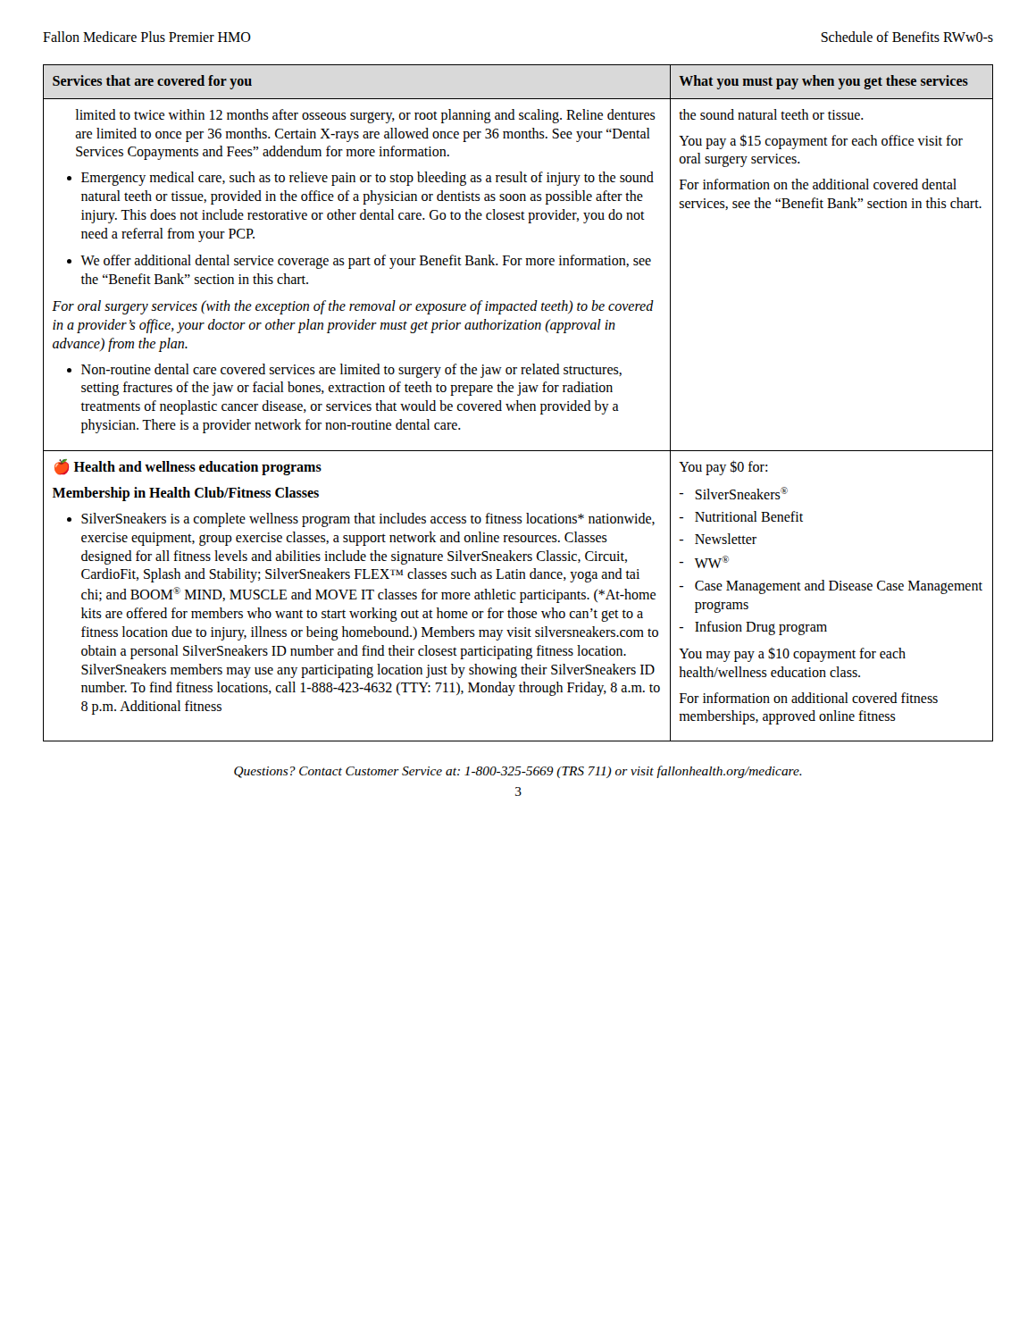Fallon Medicare Plus Premier HMO Schedule of Benefits RWw0-s
| Services that are covered for you | What you must pay when you get these services |
| --- | --- |
| limited to twice within 12 months after osseous surgery, or root planning and scaling. Reline dentures are limited to once per 36 months. Certain X-rays are allowed once per 36 months. See your “Dental Services Copayments and Fees” addendum for more information. Emergency medical care, such as to relieve pain or to stop bleeding as a result of injury to the sound natural teeth or tissue, provided in the office of a physician or dentists as soon as possible after the injury. This does not include restorative or other dental care. Go to the closest provider, you do not need a referral from your PCP. We offer additional dental service coverage as part of your Benefit Bank. For more information, see the “Benefit Bank” section in this chart. For oral surgery services (with the exception of the removal or exposure of impacted teeth) to be covered in a provider’s office, your doctor or other plan provider must get prior authorization (approval in advance) from the plan. Non-routine dental care covered services are limited to surgery of the jaw or related structures, setting fractures of the jaw or facial bones, extraction of teeth to prepare the jaw for radiation treatments of neoplastic cancer disease, or services that would be covered when provided by a physician. There is a provider network for non-routine dental care. | the sound natural teeth or tissue. You pay a $15 copayment for each office visit for oral surgery services. For information on the additional covered dental services, see the “Benefit Bank” section in this chart. |
| 🍎 Health and wellness education programs Membership in Health Club/Fitness Classes SilverSneakers is a complete wellness program that includes access to fitness locations* nationwide, exercise equipment, group exercise classes, a support network and online resources. Classes designed for all fitness levels and abilities include the signature SilverSneakers Classic, Circuit, CardioFit, Splash and Stability; SilverSneakers FLEX™ classes such as Latin dance, yoga and tai chi; and BOOM ® MIND, MUSCLE and MOVE IT classes for more athletic participants. (*At-home kits are offered for members who want to start working out at home or for those who can’t get to a fitness location due to injury, illness or being homebound.) Members may visit silversneakers.com to obtain a personal SilverSneakers ID number and find their closest participating fitness location. SilverSneakers members may use any participating location just by showing their SilverSneakers ID number. To find fitness locations, call 1-888-423-4632 (TTY: 711), Monday through Friday, 8 a.m. to 8 p.m. Additional fitness | You pay $0 for: SilverSneakers ® Nutritional Benefit Newsletter WW ® Case Management and Disease Case Management programs Infusion Drug program You may pay a $10 copayment for each health/wellness education class. For information on additional covered fitness memberships, approved online fitness |
Questions? Contact Customer Service at: 1-800-325-5669 (TRS 711) or visit fallonhealth.org/medicare.
3